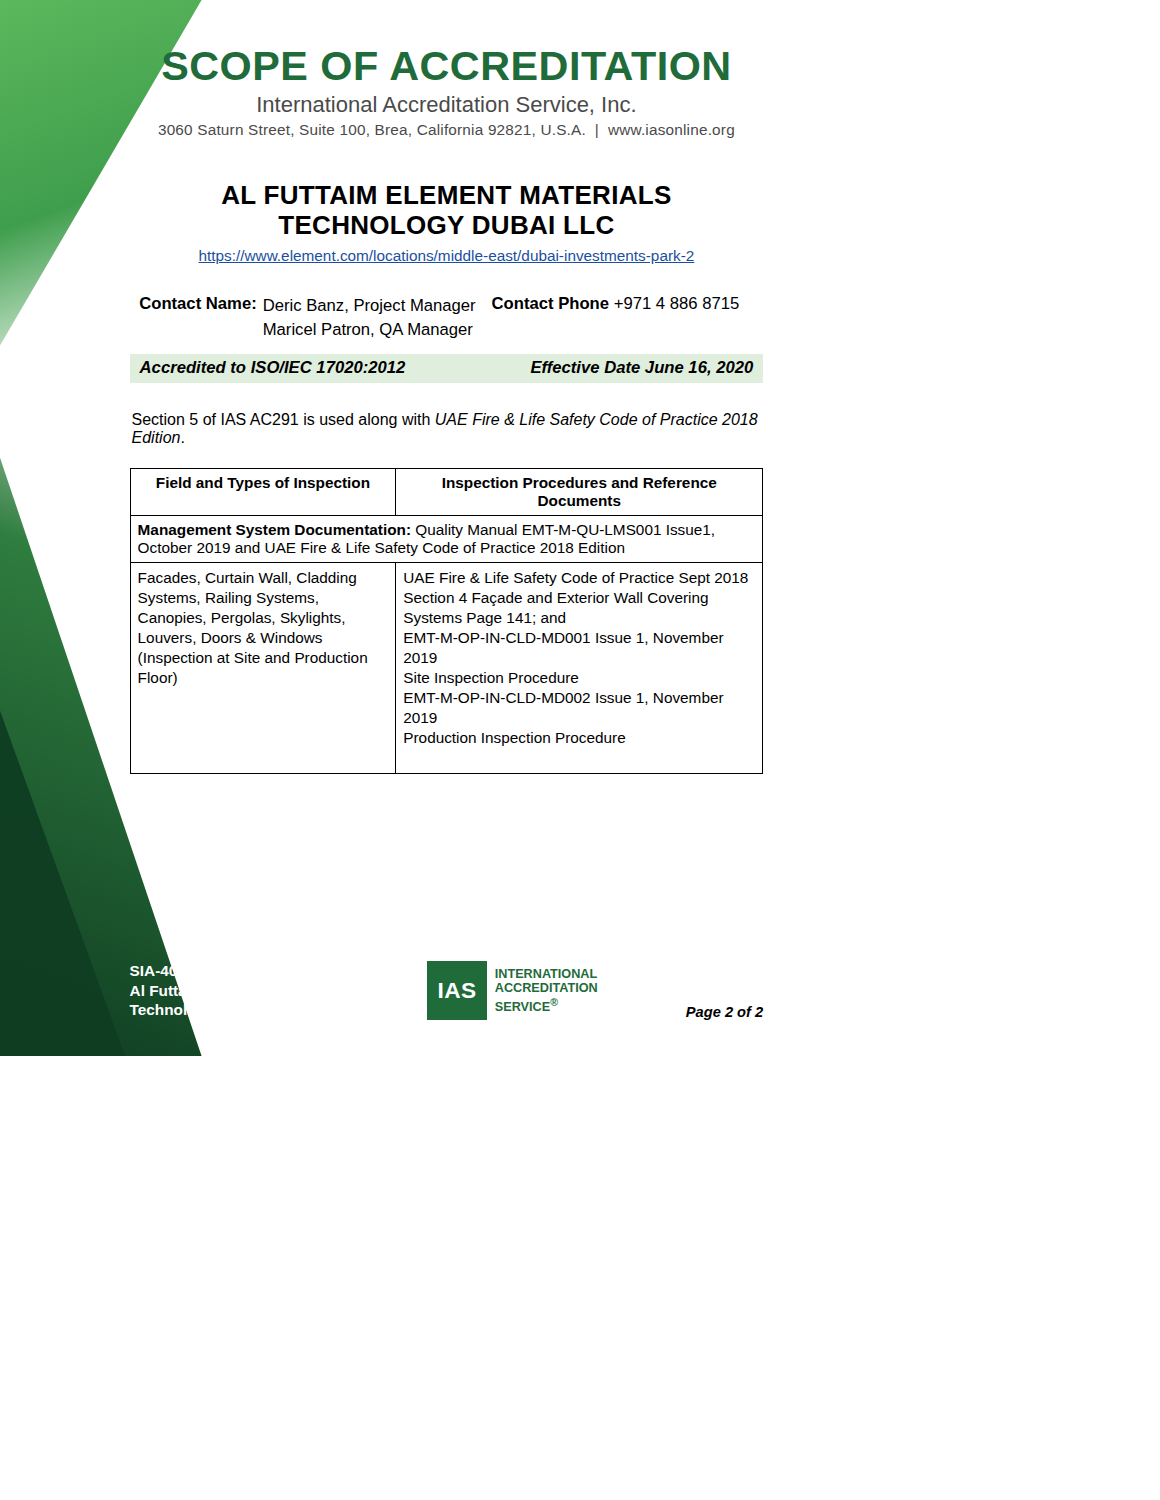SCOPE OF ACCREDITATION
International Accreditation Service, Inc.
3060 Saturn Street, Suite 100, Brea, California 92821, U.S.A. | www.iasonline.org
AL FUTTAIM ELEMENT MATERIALS
TECHNOLOGY DUBAI LLC
https://www.element.com/locations/middle-east/dubai-investments-park-2
Contact Name: Deric Banz, Project Manager
Maricel Patron, QA Manager
Contact Phone +971 4 886 8715
Accredited to ISO/IEC 17020:2012
Effective Date June 16, 2020
Section 5 of IAS AC291 is used along with UAE Fire & Life Safety Code of Practice 2018 Edition.
| Field and Types of Inspection | Inspection Procedures and Reference Documents |
| --- | --- |
| Management System Documentation: Quality Manual EMT-M-QU-LMS001 Issue1, October 2019 and UAE Fire & Life Safety Code of Practice 2018 Edition |
| Facades, Curtain Wall, Cladding Systems, Railing Systems, Canopies, Pergolas, Skylights, Louvers, Doors & Windows (Inspection at Site and Production Floor) | UAE Fire & Life Safety Code of Practice Sept 2018 Section 4 Façade and Exterior Wall Covering Systems Page 141; and EMT-M-OP-IN-CLD-MD001 Issue 1, November 2019 Site Inspection Procedure EMT-M-OP-IN-CLD-MD002 Issue 1, November 2019 Production Inspection Procedure |
SIA-401
Al Futtaim Element Materials
Technology Dubai LLC
IAS
International
Accreditation
Service®
Page 2 of 2